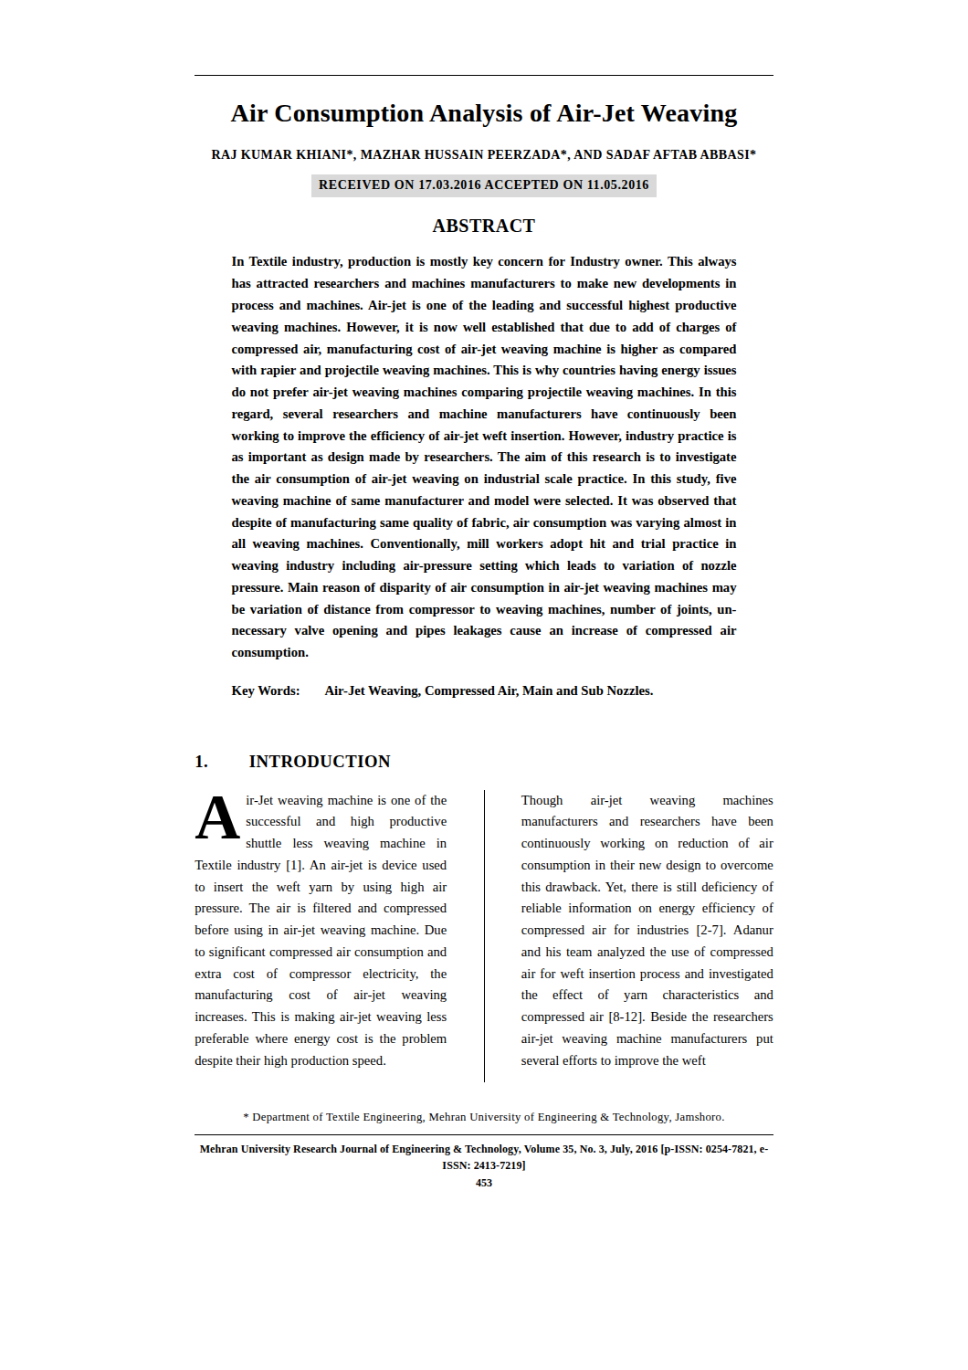Air Consumption Analysis of Air-Jet Weaving
RAJ KUMAR KHIANI*, MAZHAR HUSSAIN PEERZADA*, AND SADAF AFTAB ABBASI*
RECEIVED ON 17.03.2016 ACCEPTED ON 11.05.2016
ABSTRACT
In Textile industry, production is mostly key concern for Industry owner. This always has attracted researchers and machines manufacturers to make new developments in process and machines. Air-jet is one of the leading and successful highest productive weaving machines. However, it is now well established that due to add of charges of compressed air, manufacturing cost of air-jet weaving machine is higher as compared with rapier and projectile weaving machines. This is why countries having energy issues do not prefer air-jet weaving machines comparing projectile weaving machines. In this regard, several researchers and machine manufacturers have continuously been working to improve the efficiency of air-jet weft insertion. However, industry practice is as important as design made by researchers. The aim of this research is to investigate the air consumption of air-jet weaving on industrial scale practice. In this study, five weaving machine of same manufacturer and model were selected. It was observed that despite of manufacturing same quality of fabric, air consumption was varying almost in all weaving machines. Conventionally, mill workers adopt hit and trial practice in weaving industry including air-pressure setting which leads to variation of nozzle pressure. Main reason of disparity of air consumption in air-jet weaving machines may be variation of distance from compressor to weaving machines, number of joints, un-necessary valve opening and pipes leakages cause an increase of compressed air consumption.
Key Words: Air-Jet Weaving, Compressed Air, Main and Sub Nozzles.
1. INTRODUCTION
Air-Jet weaving machine is one of the successful and high productive shuttle less weaving machine in Textile industry [1]. An air-jet is device used to insert the weft yarn by using high air pressure. The air is filtered and compressed before using in air-jet weaving machine. Due to significant compressed air consumption and extra cost of compressor electricity, the manufacturing cost of air-jet weaving increases. This is making air-jet weaving less preferable where energy cost is the problem despite their high production speed.
Though air-jet weaving machines manufacturers and researchers have been continuously working on reduction of air consumption in their new design to overcome this drawback. Yet, there is still deficiency of reliable information on energy efficiency of compressed air for industries [2-7]. Adanur and his team analyzed the use of compressed air for weft insertion process and investigated the effect of yarn characteristics and compressed air [8-12]. Beside the researchers air-jet weaving machine manufacturers put several efforts to improve the weft
* Department of Textile Engineering, Mehran University of Engineering & Technology, Jamshoro.
Mehran University Research Journal of Engineering & Technology, Volume 35, No. 3, July, 2016 [p-ISSN: 0254-7821, e-ISSN: 2413-7219]
453